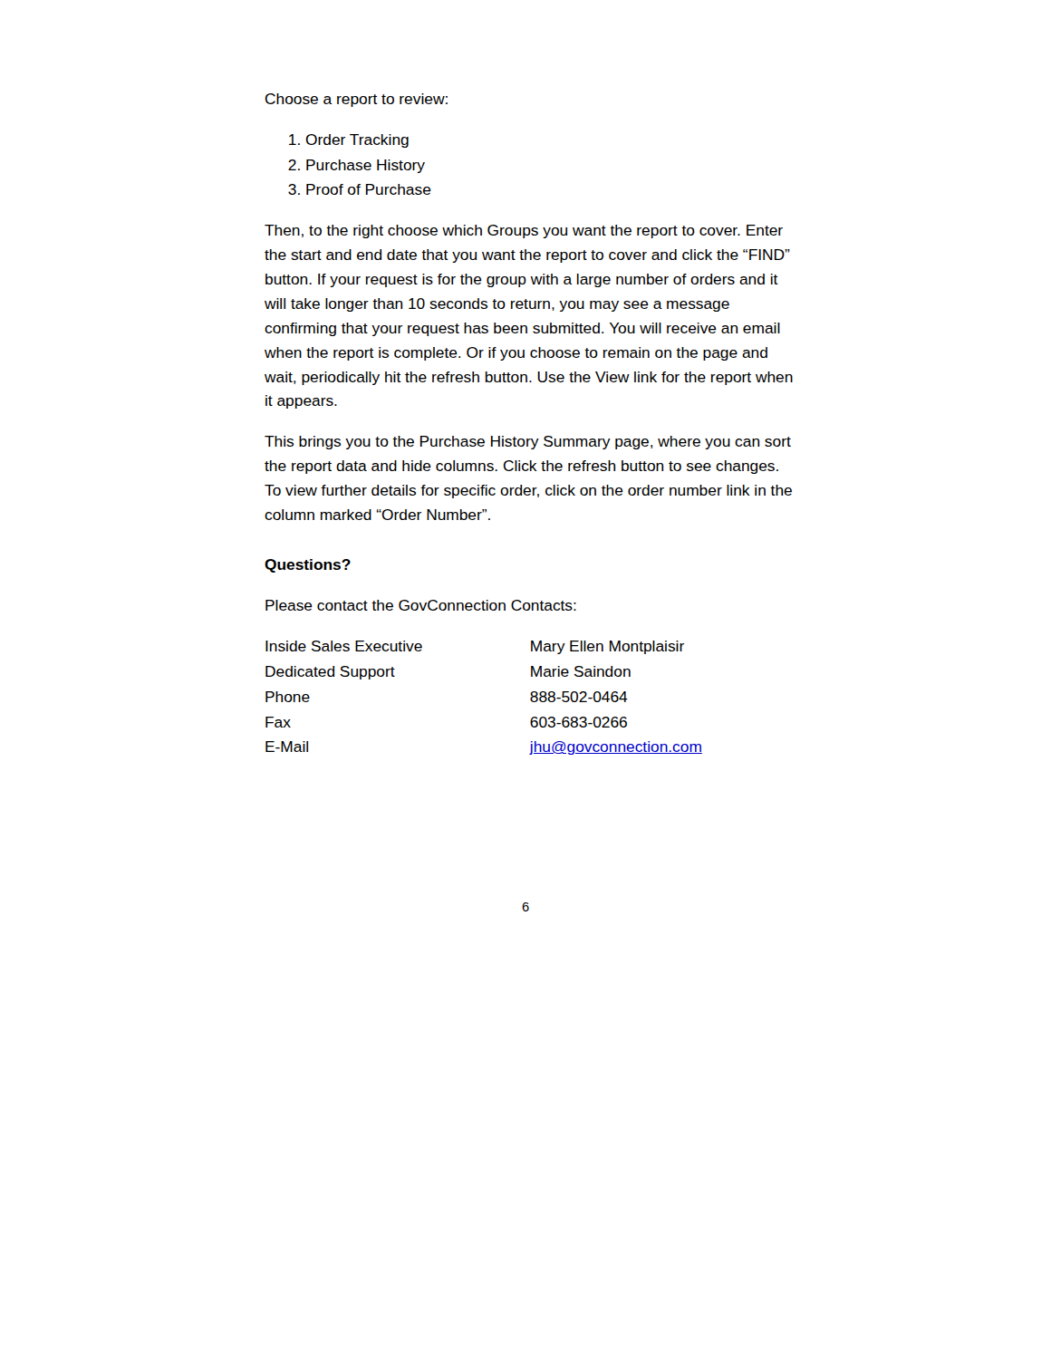Choose a report to review:
Order Tracking
Purchase History
Proof of Purchase
Then, to the right choose which Groups you want the report to cover. Enter the start and end date that you want the report to cover and click the “FIND” button. If your request is for the group with a large number of orders and it will take longer than 10 seconds to return, you may see a message confirming that your request has been submitted. You will receive an email when the report is complete. Or if you choose to remain on the page and wait, periodically hit the refresh button. Use the View link for the report when it appears.
This brings you to the Purchase History Summary page, where you can sort the report data and hide columns. Click the refresh button to see changes. To view further details for specific order, click on the order number link in the column marked “Order Number”.
Questions?
Please contact the GovConnection Contacts:
| Inside Sales Executive | Mary Ellen Montplaisir |
| Dedicated Support | Marie Saindon |
| Phone | 888-502-0464 |
| Fax | 603-683-0266 |
| E-Mail | jhu@govconnection.com |
6